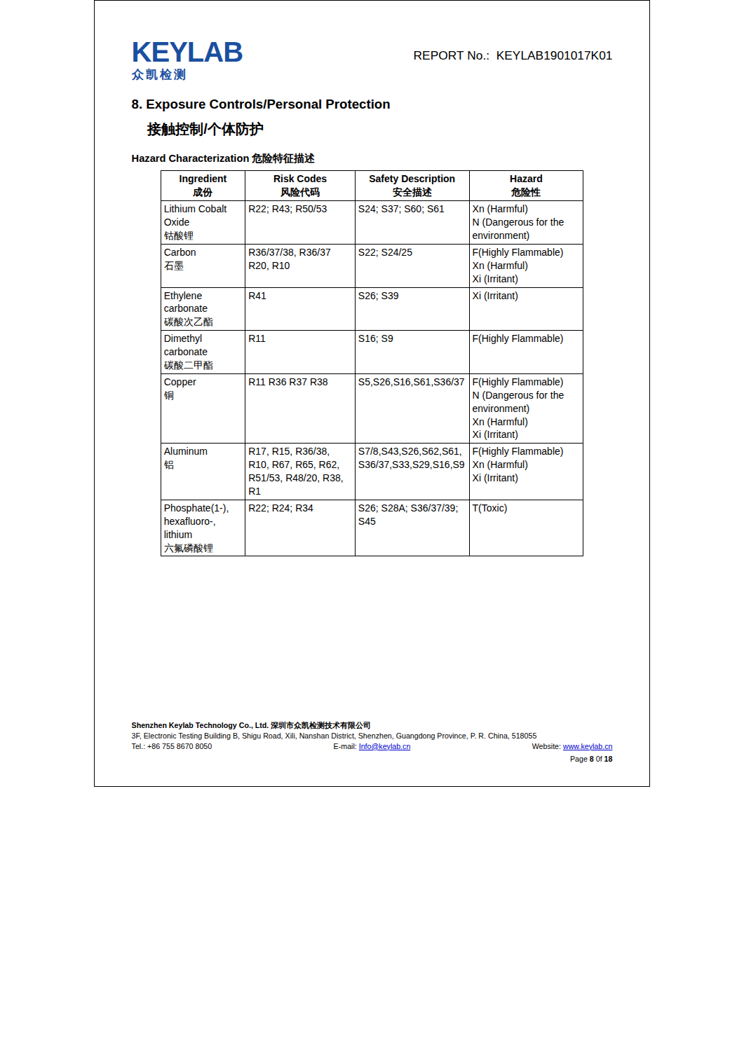KEYLAB
众凯检测
REPORT No.: KEYLAB1901017K01
8. Exposure Controls/Personal Protection
接触控制/个体防护
Hazard Characterization 危险特征描述
| Ingredient 成份 | Risk Codes 风险代码 | Safety Description 安全描述 | Hazard 危险性 |
| --- | --- | --- | --- |
| Lithium Cobalt Oxide 钴酸锂 | R22; R43; R50/53 | S24; S37; S60; S61 | Xn (Harmful) N (Dangerous for the environment) |
| Carbon 石墨 | R36/37/38, R36/37 R20, R10 | S22; S24/25 | F(Highly Flammable) Xn (Harmful) Xi (Irritant) |
| Ethylene carbonate 碳酸次乙酯 | R41 | S26; S39 | Xi (Irritant) |
| Dimethyl carbonate 碳酸二甲酯 | R11 | S16; S9 | F(Highly Flammable) |
| Copper 铜 | R11 R36 R37 R38 | S5,S26,S16,S61,S36/37 | F(Highly Flammable) N (Dangerous for the environment) Xn (Harmful) Xi (Irritant) |
| Aluminum 铝 | R17, R15, R36/38, R10, R67, R65, R62, R51/53, R48/20, R38, R1 | S7/8,S43,S26,S62,S61, S36/37,S33,S29,S16,S9 | F(Highly Flammable) Xn (Harmful) Xi (Irritant) |
| Phosphate(1-), hexafluoro-, lithium 六氟磷酸锂 | R22; R24; R34 | S26; S28A; S36/37/39; S45 | T(Toxic) |
Shenzhen Keylab Technology Co., Ltd. 深圳市众凯检测技术有限公司
3F, Electronic Testing Building B, Shigu Road, Xili, Nanshan District, Shenzhen, Guangdong Province, P. R. China, 518055
Tel.: +86 755 8670 8050 E-mail: Info@keylab.cn Website: www.keylab.cn
Page 8 0f 18